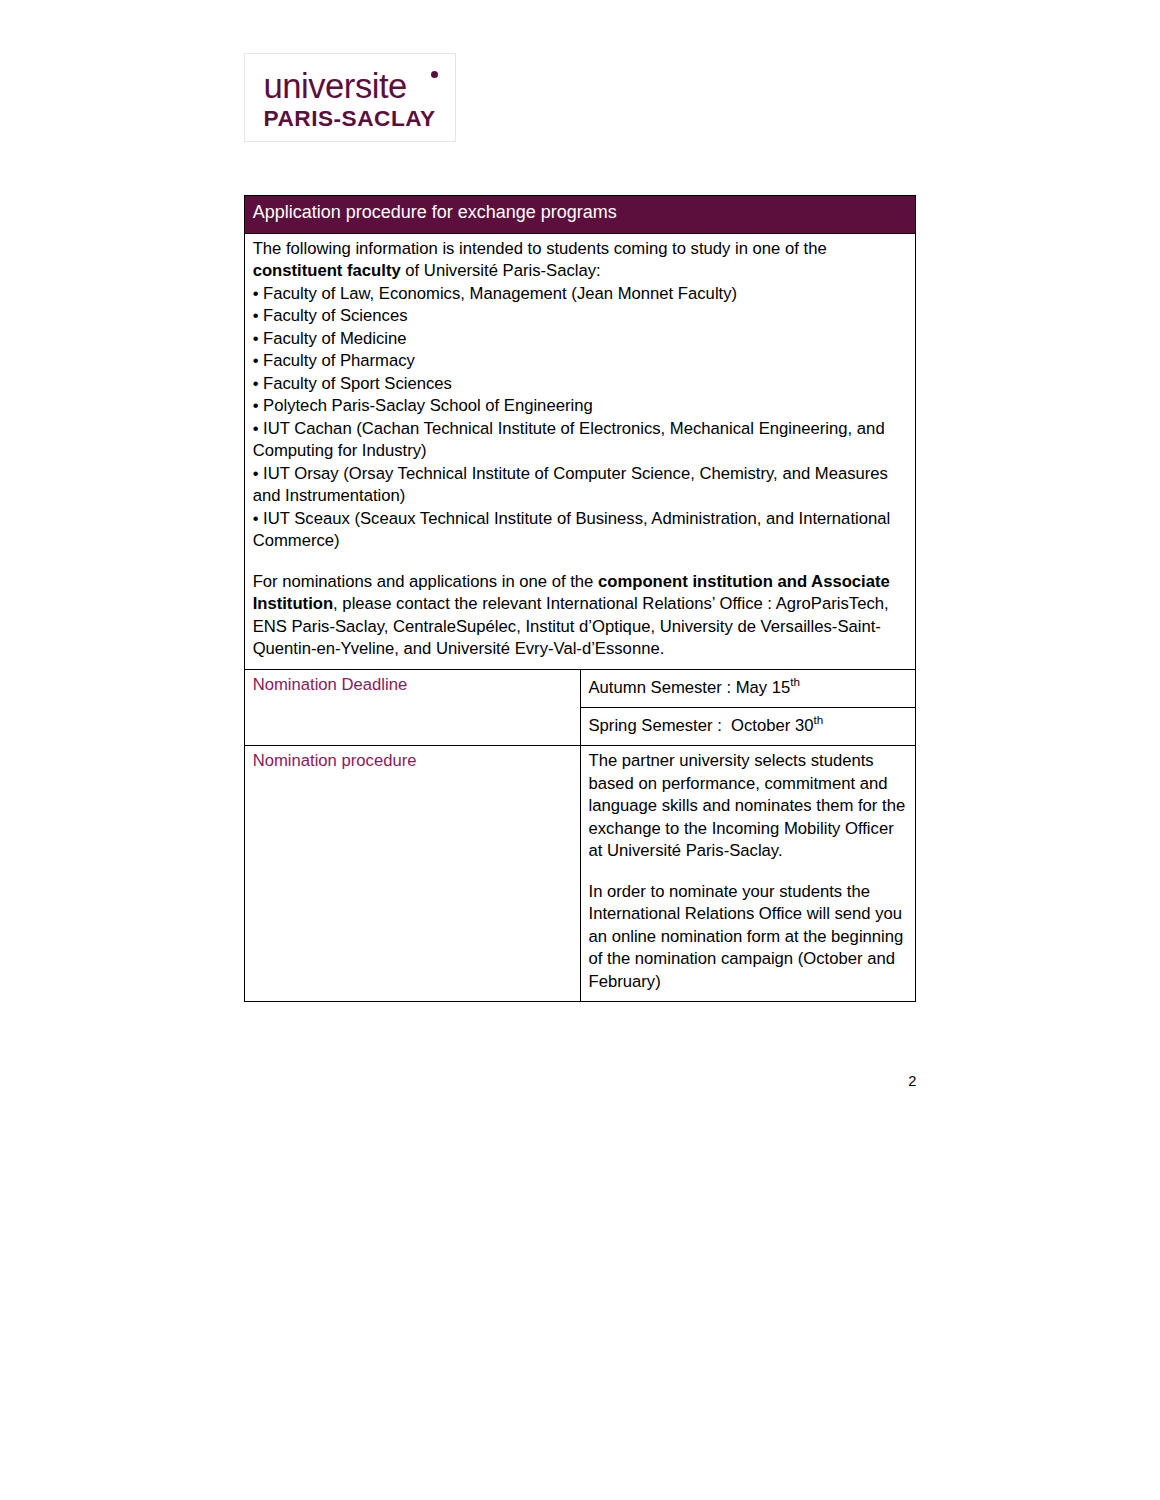universite PARIS-SACLAY
| Application procedure for exchange programs |
| The following information is intended to students coming to study in one of the constituent faculty of Université Paris-Saclay: • Faculty of Law, Economics, Management (Jean Monnet Faculty) • Faculty of Sciences • Faculty of Medicine • Faculty of Pharmacy • Faculty of Sport Sciences • Polytech Paris-Saclay School of Engineering • IUT Cachan (Cachan Technical Institute of Electronics, Mechanical Engineering, and Computing for Industry) • IUT Orsay (Orsay Technical Institute of Computer Science, Chemistry, and Measures and Instrumentation) • IUT Sceaux (Sceaux Technical Institute of Business, Administration, and International Commerce) For nominations and applications in one of the component institution and Associate Institution , please contact the relevant International Relations’ Office : AgroParisTech, ENS Paris-Saclay, CentraleSupélec, Institut d’Optique, University de Versailles-Saint-Quentin-en-Yveline, and Université Evry-Val-d’Essonne. |
| Nomination Deadline | Autumn Semester : May 15 th |
| Spring Semester : October 30 th |
| Nomination procedure | The partner university selects students based on performance, commitment and language skills and nominates them for the exchange to the Incoming Mobility Officer at Université Paris-Saclay. In order to nominate your students the International Relations Office will send you an online nomination form at the beginning of the nomination campaign (October and February) |
2